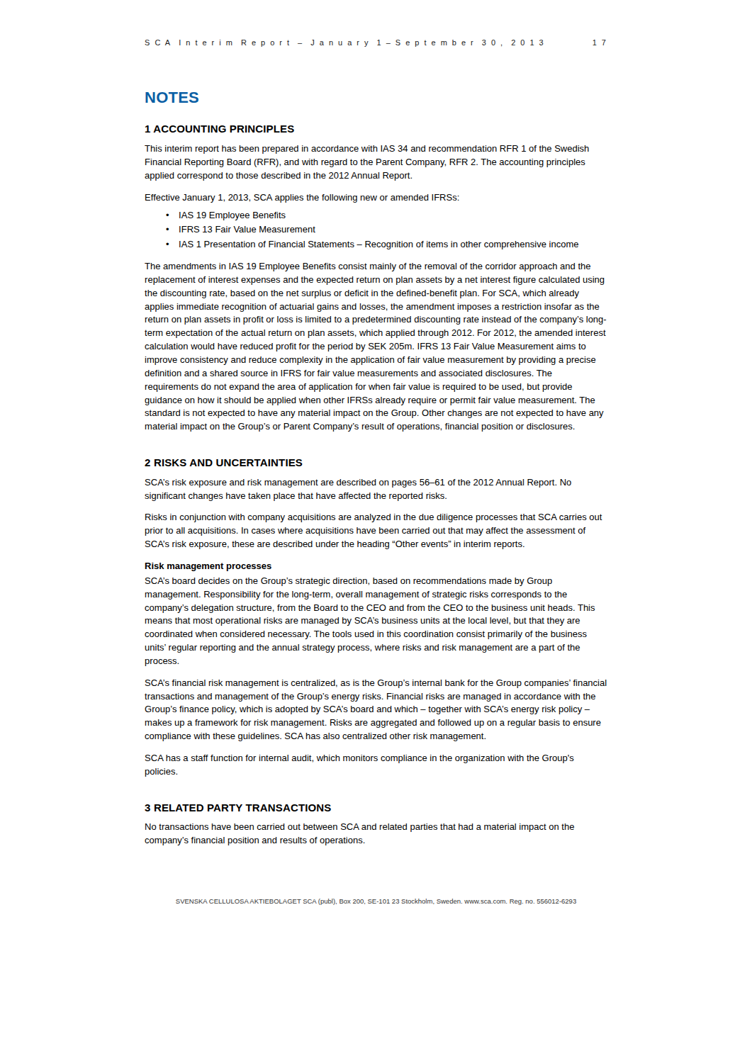S C A I n t e r i m R e p o r t – J a n u a r y 1 – S e p t e m b e r 3 0 , 2 0 1 3
1 7
NOTES
1 ACCOUNTING PRINCIPLES
This interim report has been prepared in accordance with IAS 34 and recommendation RFR 1 of the Swedish Financial Reporting Board (RFR), and with regard to the Parent Company, RFR 2. The accounting principles applied correspond to those described in the 2012 Annual Report.
Effective January 1, 2013, SCA applies the following new or amended IFRSs:
IAS 19 Employee Benefits
IFRS 13 Fair Value Measurement
IAS 1 Presentation of Financial Statements – Recognition of items in other comprehensive income
The amendments in IAS 19 Employee Benefits consist mainly of the removal of the corridor approach and the replacement of interest expenses and the expected return on plan assets by a net interest figure calculated using the discounting rate, based on the net surplus or deficit in the defined-benefit plan. For SCA, which already applies immediate recognition of actuarial gains and losses, the amendment imposes a restriction insofar as the return on plan assets in profit or loss is limited to a predetermined discounting rate instead of the company’s long-term expectation of the actual return on plan assets, which applied through 2012. For 2012, the amended interest calculation would have reduced profit for the period by SEK 205m. IFRS 13 Fair Value Measurement aims to improve consistency and reduce complexity in the application of fair value measurement by providing a precise definition and a shared source in IFRS for fair value measurements and associated disclosures. The requirements do not expand the area of application for when fair value is required to be used, but provide guidance on how it should be applied when other IFRSs already require or permit fair value measurement. The standard is not expected to have any material impact on the Group. Other changes are not expected to have any material impact on the Group’s or Parent Company’s result of operations, financial position or disclosures.
2 RISKS AND UNCERTAINTIES
SCA’s risk exposure and risk management are described on pages 56–61 of the 2012 Annual Report. No significant changes have taken place that have affected the reported risks.
Risks in conjunction with company acquisitions are analyzed in the due diligence processes that SCA carries out prior to all acquisitions. In cases where acquisitions have been carried out that may affect the assessment of SCA’s risk exposure, these are described under the heading “Other events” in interim reports.
Risk management processes
SCA’s board decides on the Group’s strategic direction, based on recommendations made by Group management. Responsibility for the long-term, overall management of strategic risks corresponds to the company’s delegation structure, from the Board to the CEO and from the CEO to the business unit heads. This means that most operational risks are managed by SCA’s business units at the local level, but that they are coordinated when considered necessary. The tools used in this coordination consist primarily of the business units’ regular reporting and the annual strategy process, where risks and risk management are a part of the process.
SCA’s financial risk management is centralized, as is the Group’s internal bank for the Group companies’ financial transactions and management of the Group’s energy risks. Financial risks are managed in accordance with the Group’s finance policy, which is adopted by SCA’s board and which – together with SCA’s energy risk policy – makes up a framework for risk management. Risks are aggregated and followed up on a regular basis to ensure compliance with these guidelines. SCA has also centralized other risk management.
SCA has a staff function for internal audit, which monitors compliance in the organization with the Group's policies.
3 RELATED PARTY TRANSACTIONS
No transactions have been carried out between SCA and related parties that had a material impact on the company’s financial position and results of operations.
SVENSKA CELLULOSA AKTIEBOLAGET SCA (publ), Box 200, SE-101 23 Stockholm, Sweden. www.sca.com. Reg. no. 556012-6293